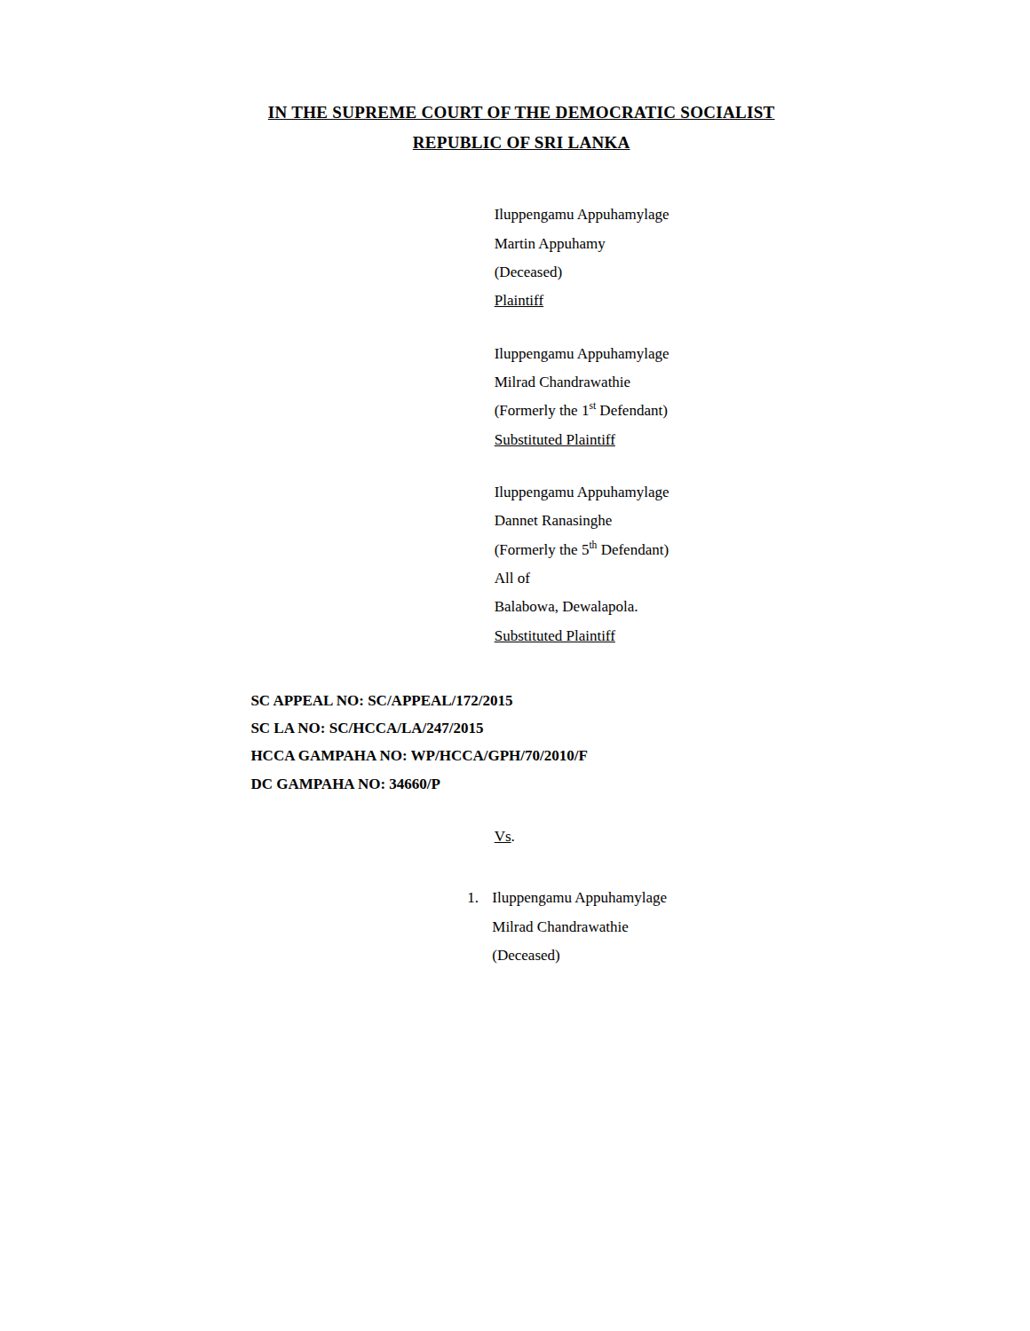In the Supreme Court of the Democratic Socialist Republic of Sri Lanka
Iluppengamu Appuhamylage
Martin Appuhamy
(Deceased)
Plaintiff
Iluppengamu Appuhamylage
Milrad Chandrawathie
(Formerly the 1st Defendant)
Substituted Plaintiff
Iluppengamu Appuhamylage
Dannet Ranasinghe
(Formerly the 5th Defendant)
All of
Balabowa, Dewalapola.
Substituted Plaintiff
SC APPEAL NO: SC/APPEAL/172/2015
SC LA NO: SC/HCCA/LA/247/2015
HCCA GAMPAHA NO: WP/HCCA/GPH/70/2010/F
DC GAMPAHA NO: 34660/P
Vs.
1.
Iluppengamu Appuhamylage
Milrad Chandrawathie
(Deceased)